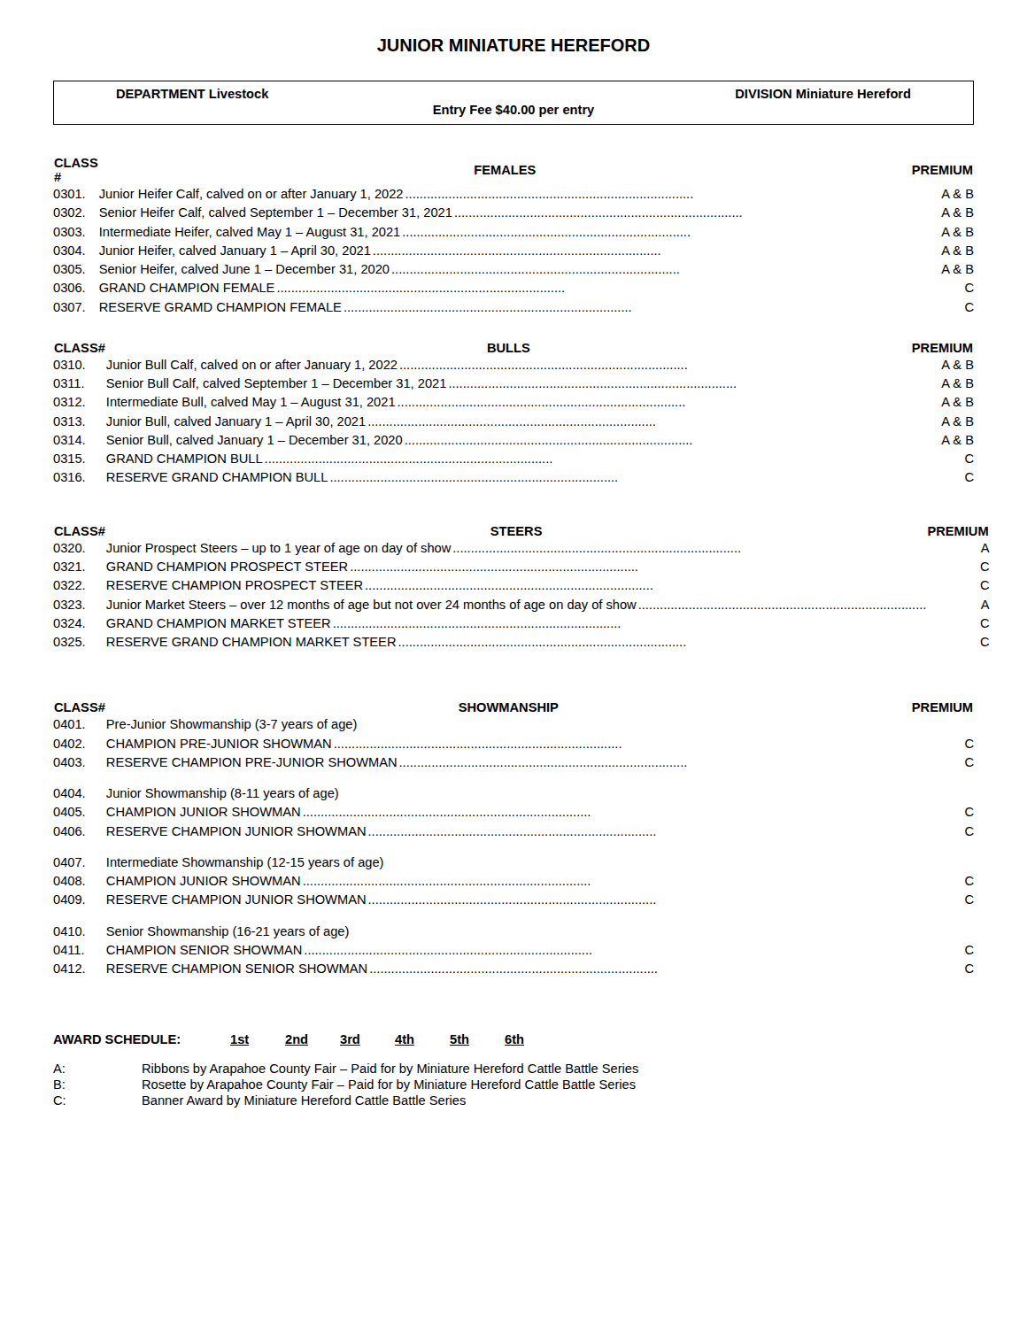JUNIOR MINIATURE HEREFORD
DEPARTMENT Livestock DIVISION Miniature Hereford
Entry Fee $40.00 per entry
| CLASS # | FEMALES | PREMIUM |
| --- | --- | --- |
| 0301. | Junior Heifer Calf, calved on or after January 1, 2022 ................................................................................ | A & B |
| 0302. | Senior Heifer Calf, calved September 1 – December 31, 2021 ................................................................................ | A & B |
| 0303. | Intermediate Heifer, calved May 1 – August 31, 2021 ................................................................................ | A & B |
| 0304. | Junior Heifer, calved January 1 – April 30, 2021 ................................................................................ | A & B |
| 0305. | Senior Heifer, calved June 1 – December 31, 2020 ................................................................................ | A & B |
| 0306. | GRAND CHAMPION FEMALE ................................................................................ | C |
| 0307. | RESERVE GRAMD CHAMPION FEMALE ................................................................................ | C |
| CLASS# | BULLS | PREMIUM |
| --- | --- | --- |
| 0310. | Junior Bull Calf, calved on or after January 1, 2022 ................................................................................ | A & B |
| 0311. | Senior Bull Calf, calved September 1 – December 31, 2021 ................................................................................ | A & B |
| 0312. | Intermediate Bull, calved May 1 – August 31, 2021 ................................................................................ | A & B |
| 0313. | Junior Bull, calved January 1 – April 30, 2021 ................................................................................ | A & B |
| 0314. | Senior Bull, calved January 1 – December 31, 2020 ................................................................................ | A & B |
| 0315. | GRAND CHAMPION BULL ................................................................................ | C |
| 0316. | RESERVE GRAND CHAMPION BULL ................................................................................ | C |
| CLASS# | STEERS | PREMIUM |
| --- | --- | --- |
| 0320. | Junior Prospect Steers – up to 1 year of age on day of show ................................................................................ | A |
| 0321. | GRAND CHAMPION PROSPECT STEER ................................................................................ | C |
| 0322. | RESERVE CHAMPION PROSPECT STEER ................................................................................ | C |
| 0323. | Junior Market Steers – over 12 months of age but not over 24 months of age on day of show ................................................................................ | A |
| 0324. | GRAND CHAMPION MARKET STEER ................................................................................ | C |
| 0325. | RESERVE GRAND CHAMPION MARKET STEER ................................................................................ | C |
| CLASS# | SHOWMANSHIP | PREMIUM |
| --- | --- | --- |
| 0401. | Pre-Junior Showmanship (3-7 years of age) | |
| 0402. | CHAMPION PRE-JUNIOR SHOWMAN ................................................................................ | C |
| 0403. | RESERVE CHAMPION PRE-JUNIOR SHOWMAN ................................................................................ | C |
| 0404. | Junior Showmanship (8-11 years of age) | |
| 0405. | CHAMPION JUNIOR SHOWMAN ................................................................................ | C |
| 0406. | RESERVE CHAMPION JUNIOR SHOWMAN ................................................................................ | C |
| 0407. | Intermediate Showmanship (12-15 years of age) | |
| 0408. | CHAMPION JUNIOR SHOWMAN ................................................................................ | C |
| 0409. | RESERVE CHAMPION JUNIOR SHOWMAN ................................................................................ | C |
| 0410. | Senior Showmanship (16-21 years of age) | |
| 0411. | CHAMPION SENIOR SHOWMAN ................................................................................ | C |
| 0412. | RESERVE CHAMPION SENIOR SHOWMAN ................................................................................ | C |
AWARD SCHEDULE: 1st 2nd 3rd 4th 5th 6th
| A: | Ribbons by Arapahoe County Fair – Paid for by Miniature Hereford Cattle Battle Series |
| B: | Rosette by Arapahoe County Fair – Paid for by Miniature Hereford Cattle Battle Series |
| C: | Banner Award by Miniature Hereford Cattle Battle Series |